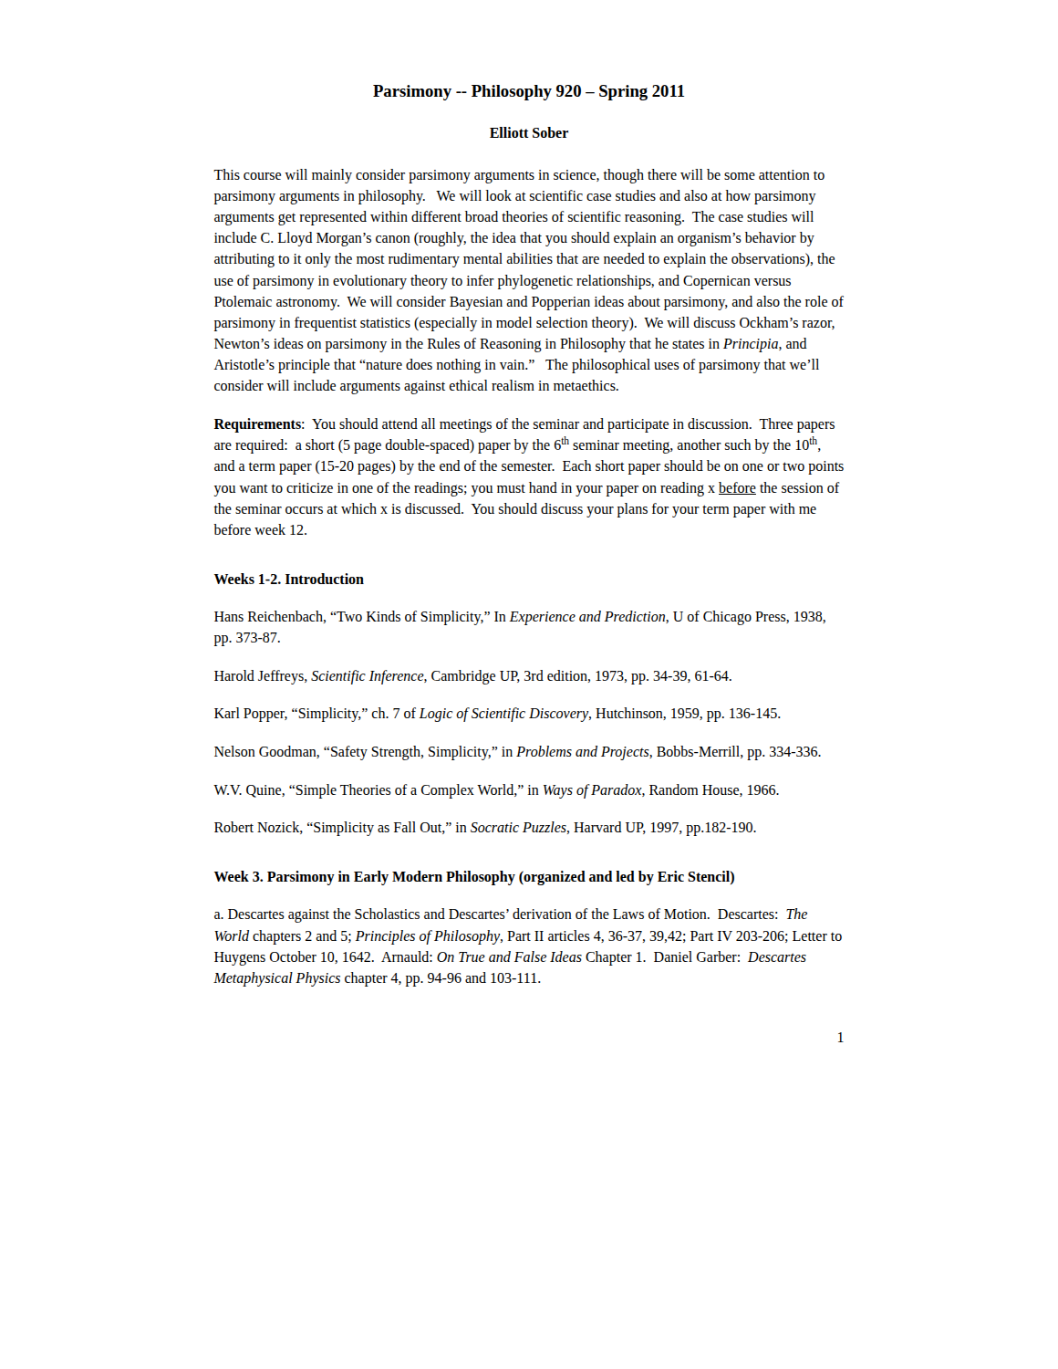Parsimony -- Philosophy 920 – Spring 2011
Elliott Sober
This course will mainly consider parsimony arguments in science, though there will be some attention to parsimony arguments in philosophy. We will look at scientific case studies and also at how parsimony arguments get represented within different broad theories of scientific reasoning. The case studies will include C. Lloyd Morgan’s canon (roughly, the idea that you should explain an organism’s behavior by attributing to it only the most rudimentary mental abilities that are needed to explain the observations), the use of parsimony in evolutionary theory to infer phylogenetic relationships, and Copernican versus Ptolemaic astronomy. We will consider Bayesian and Popperian ideas about parsimony, and also the role of parsimony in frequentist statistics (especially in model selection theory). We will discuss Ockham’s razor, Newton’s ideas on parsimony in the Rules of Reasoning in Philosophy that he states in Principia, and Aristotle’s principle that “nature does nothing in vain.” The philosophical uses of parsimony that we’ll consider will include arguments against ethical realism in metaethics.
Requirements: You should attend all meetings of the seminar and participate in discussion. Three papers are required: a short (5 page double-spaced) paper by the 6th seminar meeting, another such by the 10th, and a term paper (15-20 pages) by the end of the semester. Each short paper should be on one or two points you want to criticize in one of the readings; you must hand in your paper on reading x before the session of the seminar occurs at which x is discussed. You should discuss your plans for your term paper with me before week 12.
Weeks 1-2. Introduction
Hans Reichenbach, “Two Kinds of Simplicity,” In Experience and Prediction, U of Chicago Press, 1938, pp. 373-87.
Harold Jeffreys, Scientific Inference, Cambridge UP, 3rd edition, 1973, pp. 34-39, 61-64.
Karl Popper, “Simplicity,” ch. 7 of Logic of Scientific Discovery, Hutchinson, 1959, pp. 136-145.
Nelson Goodman, “Safety Strength, Simplicity,” in Problems and Projects, Bobbs-Merrill, pp. 334-336.
W.V. Quine, “Simple Theories of a Complex World,” in Ways of Paradox, Random House, 1966.
Robert Nozick, “Simplicity as Fall Out,” in Socratic Puzzles, Harvard UP, 1997, pp.182-190.
Week 3. Parsimony in Early Modern Philosophy (organized and led by Eric Stencil)
a. Descartes against the Scholastics and Descartes’ derivation of the Laws of Motion. Descartes: The World chapters 2 and 5; Principles of Philosophy, Part II articles 4, 36-37, 39,42; Part IV 203-206; Letter to Huygens October 10, 1642. Arnauld: On True and False Ideas Chapter 1. Daniel Garber: Descartes Metaphysical Physics chapter 4, pp. 94-96 and 103-111.
1